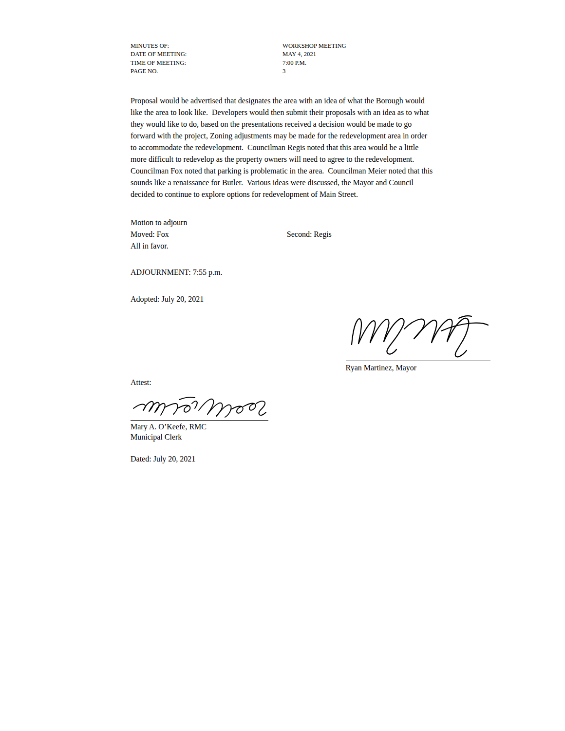| MINUTES OF: | WORKSHOP MEETING |
| DATE OF MEETING: | MAY 4, 2021 |
| TIME OF MEETING: | 7:00 P.M. |
| PAGE NO. | 3 |
Proposal would be advertised that designates the area with an idea of what the Borough would like the area to look like. Developers would then submit their proposals with an idea as to what they would like to do, based on the presentations received a decision would be made to go forward with the project, Zoning adjustments may be made for the redevelopment area in order to accommodate the redevelopment. Councilman Regis noted that this area would be a little more difficult to redevelop as the property owners will need to agree to the redevelopment. Councilman Fox noted that parking is problematic in the area. Councilman Meier noted that this sounds like a renaissance for Butler. Various ideas were discussed, the Mayor and Council decided to continue to explore options for redevelopment of Main Street.
Motion to adjourn
Moved: Fox Second: Regis
All in favor.
ADJOURNMENT: 7:55 p.m.
Adopted: July 20, 2021
Ryan Martinez, Mayor
Attest:
Mary A. O’Keefe, RMC
Municipal Clerk
Dated: July 20, 2021